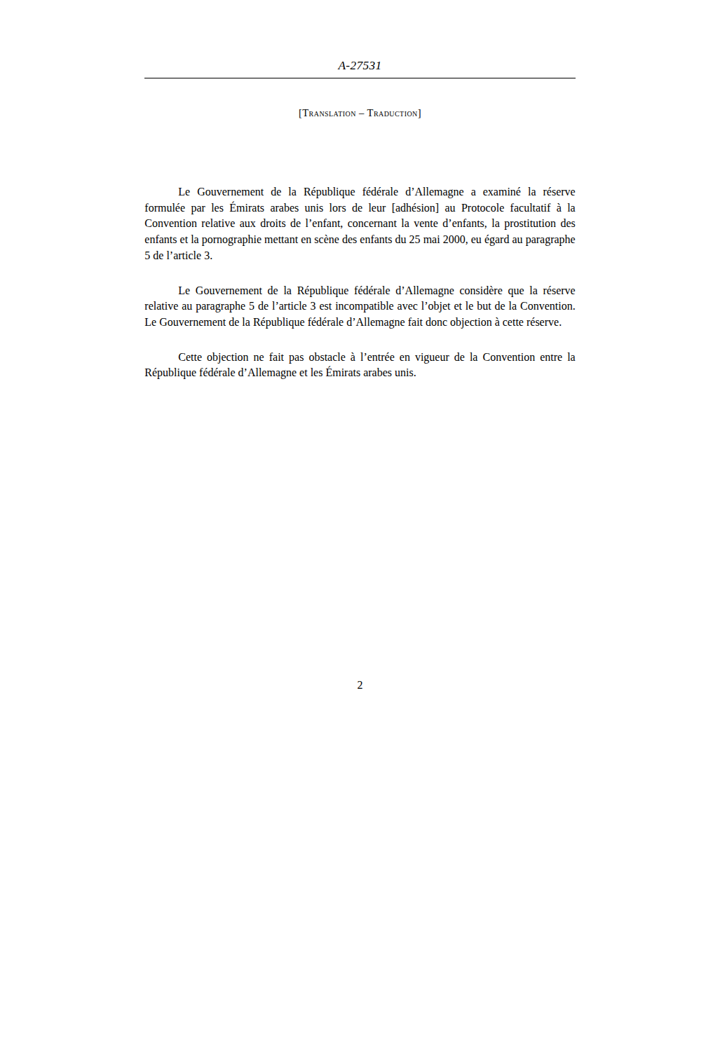A-27531
[Translation – Traduction]
Le Gouvernement de la République fédérale d’Allemagne a examiné la réserve formulée par les Émirats arabes unis lors de leur [adhésion] au Protocole facultatif à la Convention relative aux droits de l’enfant, concernant la vente d’enfants, la prostitution des enfants et la pornographie mettant en scène des enfants du 25 mai 2000, eu égard au paragraphe 5 de l’article 3.
Le Gouvernement de la République fédérale d’Allemagne considère que la réserve relative au paragraphe 5 de l’article 3 est incompatible avec l’objet et le but de la Convention. Le Gouvernement de la République fédérale d’Allemagne fait donc objection à cette réserve.
Cette objection ne fait pas obstacle à l’entrée en vigueur de la Convention entre la République fédérale d’Allemagne et les Émirats arabes unis.
2